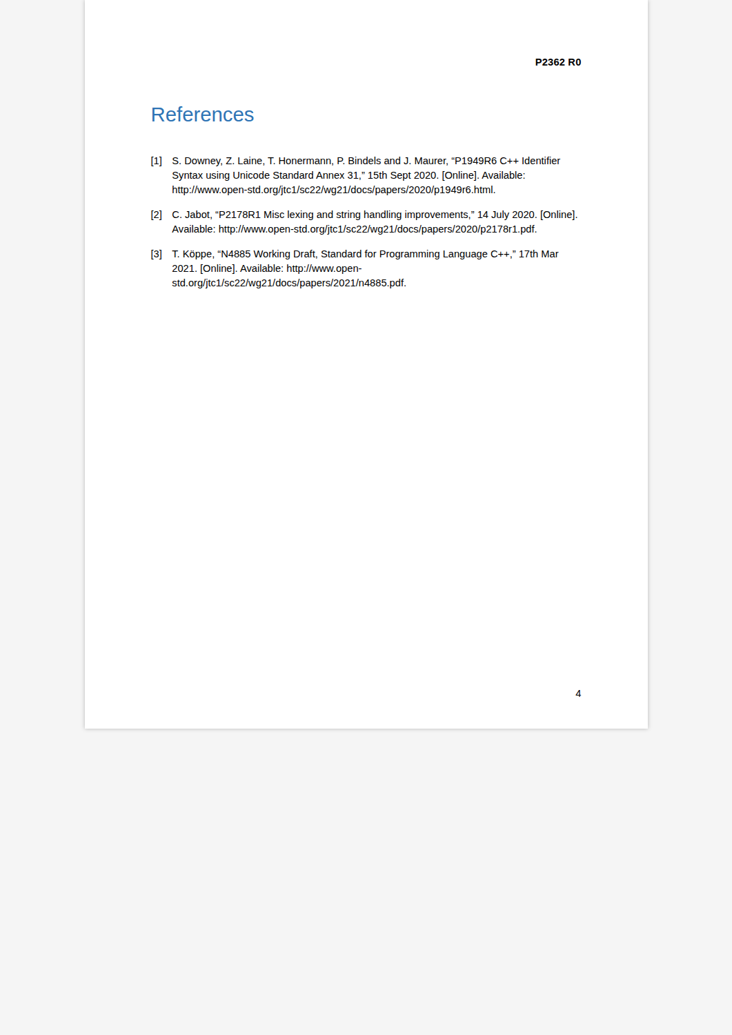P2362 R0
References
[1] S. Downey, Z. Laine, T. Honermann, P. Bindels and J. Maurer, “P1949R6 C++ Identifier Syntax using Unicode Standard Annex 31,” 15th Sept 2020. [Online]. Available: http://www.open-std.org/jtc1/sc22/wg21/docs/papers/2020/p1949r6.html.
[2] C. Jabot, “P2178R1 Misc lexing and string handling improvements,” 14 July 2020. [Online]. Available: http://www.open-std.org/jtc1/sc22/wg21/docs/papers/2020/p2178r1.pdf.
[3] T. Köppe, “N4885 Working Draft, Standard for Programming Language C++,” 17th Mar 2021. [Online]. Available: http://www.open-std.org/jtc1/sc22/wg21/docs/papers/2021/n4885.pdf.
4